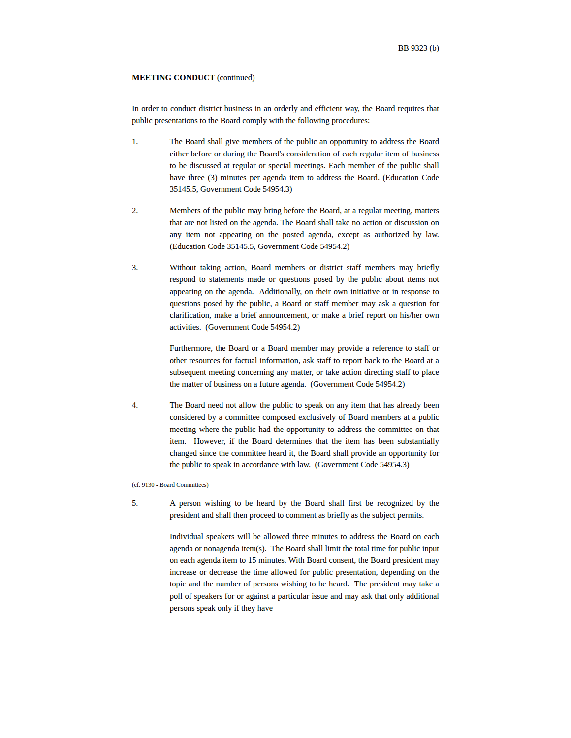BB 9323 (b)
MEETING CONDUCT (continued)
In order to conduct district business in an orderly and efficient way, the Board requires that public presentations to the Board comply with the following procedures:
1.
The Board shall give members of the public an opportunity to address the Board either before or during the Board's consideration of each regular item of business to be discussed at regular or special meetings. Each member of the public shall have three (3) minutes per agenda item to address the Board. (Education Code 35145.5, Government Code 54954.3)
2.
Members of the public may bring before the Board, at a regular meeting, matters that are not listed on the agenda. The Board shall take no action or discussion on any item not appearing on the posted agenda, except as authorized by law. (Education Code 35145.5, Government Code 54954.2)
3.
Without taking action, Board members or district staff members may briefly respond to statements made or questions posed by the public about items not appearing on the agenda. Additionally, on their own initiative or in response to questions posed by the public, a Board or staff member may ask a question for clarification, make a brief announcement, or make a brief report on his/her own activities. (Government Code 54954.2)
Furthermore, the Board or a Board member may provide a reference to staff or other resources for factual information, ask staff to report back to the Board at a subsequent meeting concerning any matter, or take action directing staff to place the matter of business on a future agenda. (Government Code 54954.2)
4.
The Board need not allow the public to speak on any item that has already been considered by a committee composed exclusively of Board members at a public meeting where the public had the opportunity to address the committee on that item. However, if the Board determines that the item has been substantially changed since the committee heard it, the Board shall provide an opportunity for the public to speak in accordance with law. (Government Code 54954.3)
(cf. 9130 - Board Committees)
5.
A person wishing to be heard by the Board shall first be recognized by the president and shall then proceed to comment as briefly as the subject permits.
Individual speakers will be allowed three minutes to address the Board on each agenda or nonagenda item(s). The Board shall limit the total time for public input on each agenda item to 15 minutes. With Board consent, the Board president may increase or decrease the time allowed for public presentation, depending on the topic and the number of persons wishing to be heard. The president may take a poll of speakers for or against a particular issue and may ask that only additional persons speak only if they have